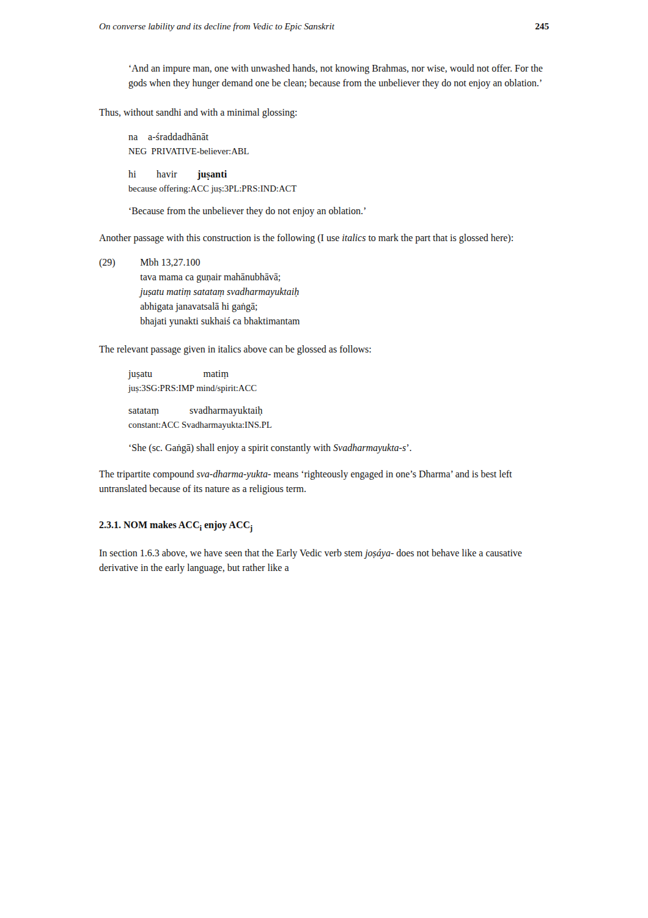On converse lability and its decline from Vedic to Epic Sanskrit 245
‘And an impure man, one with unwashed hands, not knowing Brahmas, nor wise, would not offer. For the gods when they hunger demand one be clean; because from the unbeliever they do not enjoy an oblation.’
Thus, without sandhi and with a minimal glossing:
na a-śraddadhānāt NEG PRIVATIVE-believer:ABL
hi havir juṣanti because offering:ACC juṣ:3PL:PRS:IND:ACT
‘Because from the unbeliever they do not enjoy an oblation.’
Another passage with this construction is the following (I use italics to mark the part that is glossed here):
(29)
Mbh 13,27.100 tava mama ca guṇair mahānubhāvā; juṣatu matiṃ satataṃ svadharmayuktaiḥ abhigata janavatsalā hi gaṅgā; bhajati yunakti sukhaiś ca bhaktimantam
The relevant passage given in italics above can be glossed as follows:
juṣatu matiṃ juṣ:3SG:PRS:IMP mind/spirit:ACC
satataṃ svadharmayuktaiḥ constant:ACC Svadharmayukta:INS.PL
‘She (sc. Gaṅgā) shall enjoy a spirit constantly with Svadharmayukta-s’.
The tripartite compound sva-dharma-yukta- means ‘righteously engaged in one’s Dharma’ and is best left untranslated because of its nature as a religious term.
2.3.1. NOM makes ACCi enjoy ACCj
In section 1.6.3 above, we have seen that the Early Vedic verb stem joṣáya- does not behave like a causative derivative in the early language, but rather like a